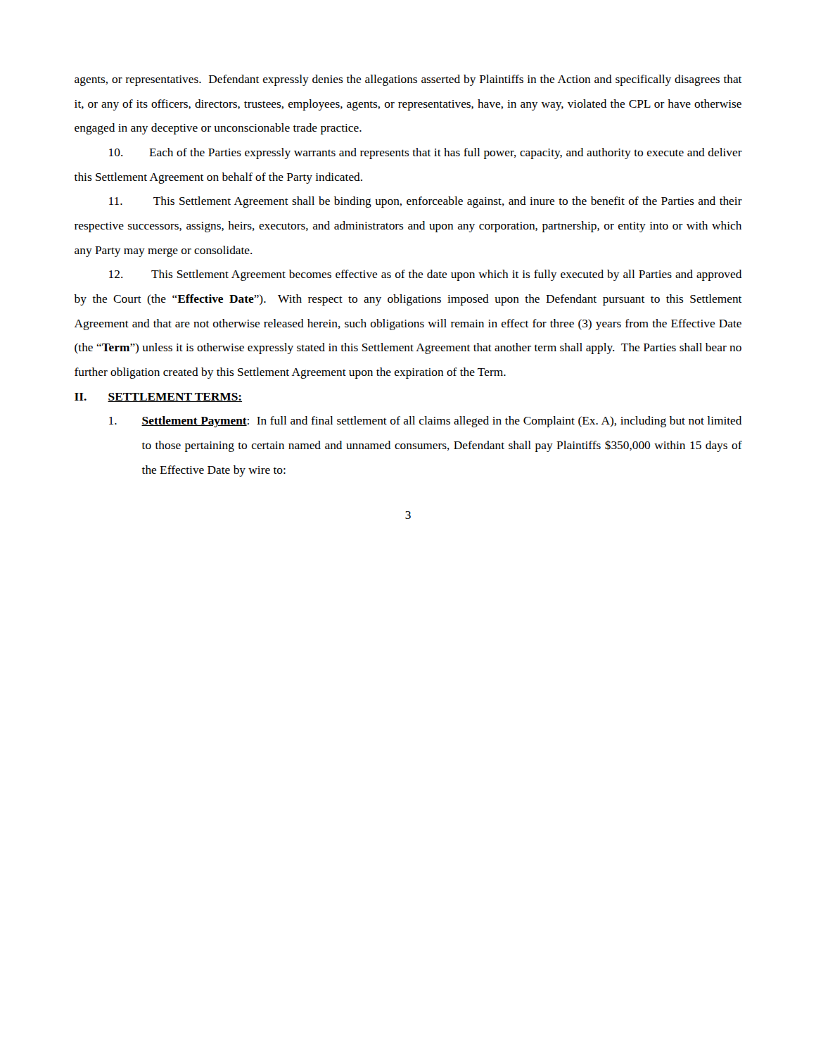agents, or representatives. Defendant expressly denies the allegations asserted by Plaintiffs in the Action and specifically disagrees that it, or any of its officers, directors, trustees, employees, agents, or representatives, have, in any way, violated the CPL or have otherwise engaged in any deceptive or unconscionable trade practice.
10. Each of the Parties expressly warrants and represents that it has full power, capacity, and authority to execute and deliver this Settlement Agreement on behalf of the Party indicated.
11. This Settlement Agreement shall be binding upon, enforceable against, and inure to the benefit of the Parties and their respective successors, assigns, heirs, executors, and administrators and upon any corporation, partnership, or entity into or with which any Party may merge or consolidate.
12. This Settlement Agreement becomes effective as of the date upon which it is fully executed by all Parties and approved by the Court (the “Effective Date”). With respect to any obligations imposed upon the Defendant pursuant to this Settlement Agreement and that are not otherwise released herein, such obligations will remain in effect for three (3) years from the Effective Date (the “Term”) unless it is otherwise expressly stated in this Settlement Agreement that another term shall apply. The Parties shall bear no further obligation created by this Settlement Agreement upon the expiration of the Term.
II. SETTLEMENT TERMS:
1. Settlement Payment: In full and final settlement of all claims alleged in the Complaint (Ex. A), including but not limited to those pertaining to certain named and unnamed consumers, Defendant shall pay Plaintiffs $350,000 within 15 days of the Effective Date by wire to:
3